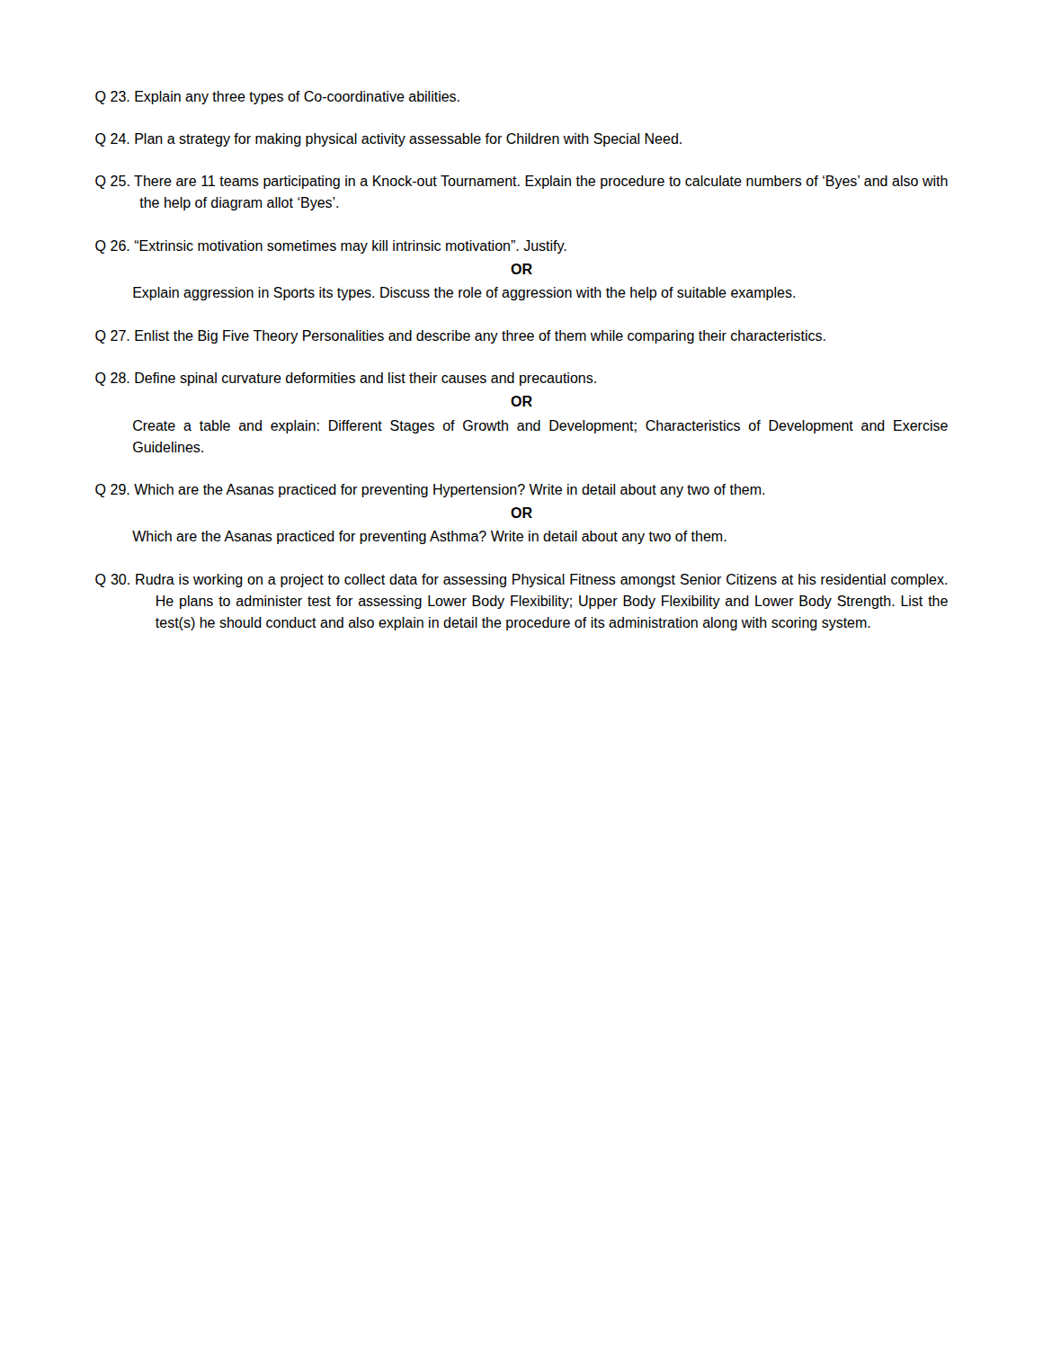Q 23. Explain any three types of Co-coordinative abilities.
Q 24. Plan a strategy for making physical activity assessable for Children with Special Need.
Q 25. There are 11 teams participating in a Knock-out Tournament. Explain the procedure to calculate numbers of ‘Byes’ and also with the help of diagram allot ‘Byes’.
Q 26. “Extrinsic motivation sometimes may kill intrinsic motivation”. Justify.
OR
Explain aggression in Sports its types. Discuss the role of aggression with the help of suitable examples.
Q 27. Enlist the Big Five Theory Personalities and describe any three of them while comparing their characteristics.
Q 28. Define spinal curvature deformities and list their causes and precautions.
OR
Create a table and explain: Different Stages of Growth and Development; Characteristics of Development and Exercise Guidelines.
Q 29. Which are the Asanas practiced for preventing Hypertension? Write in detail about any two of them.
OR
Which are the Asanas practiced for preventing Asthma? Write in detail about any two of them.
Q 30. Rudra is working on a project to collect data for assessing Physical Fitness amongst Senior Citizens at his residential complex. He plans to administer test for assessing Lower Body Flexibility; Upper Body Flexibility and Lower Body Strength. List the test(s) he should conduct and also explain in detail the procedure of its administration along with scoring system.